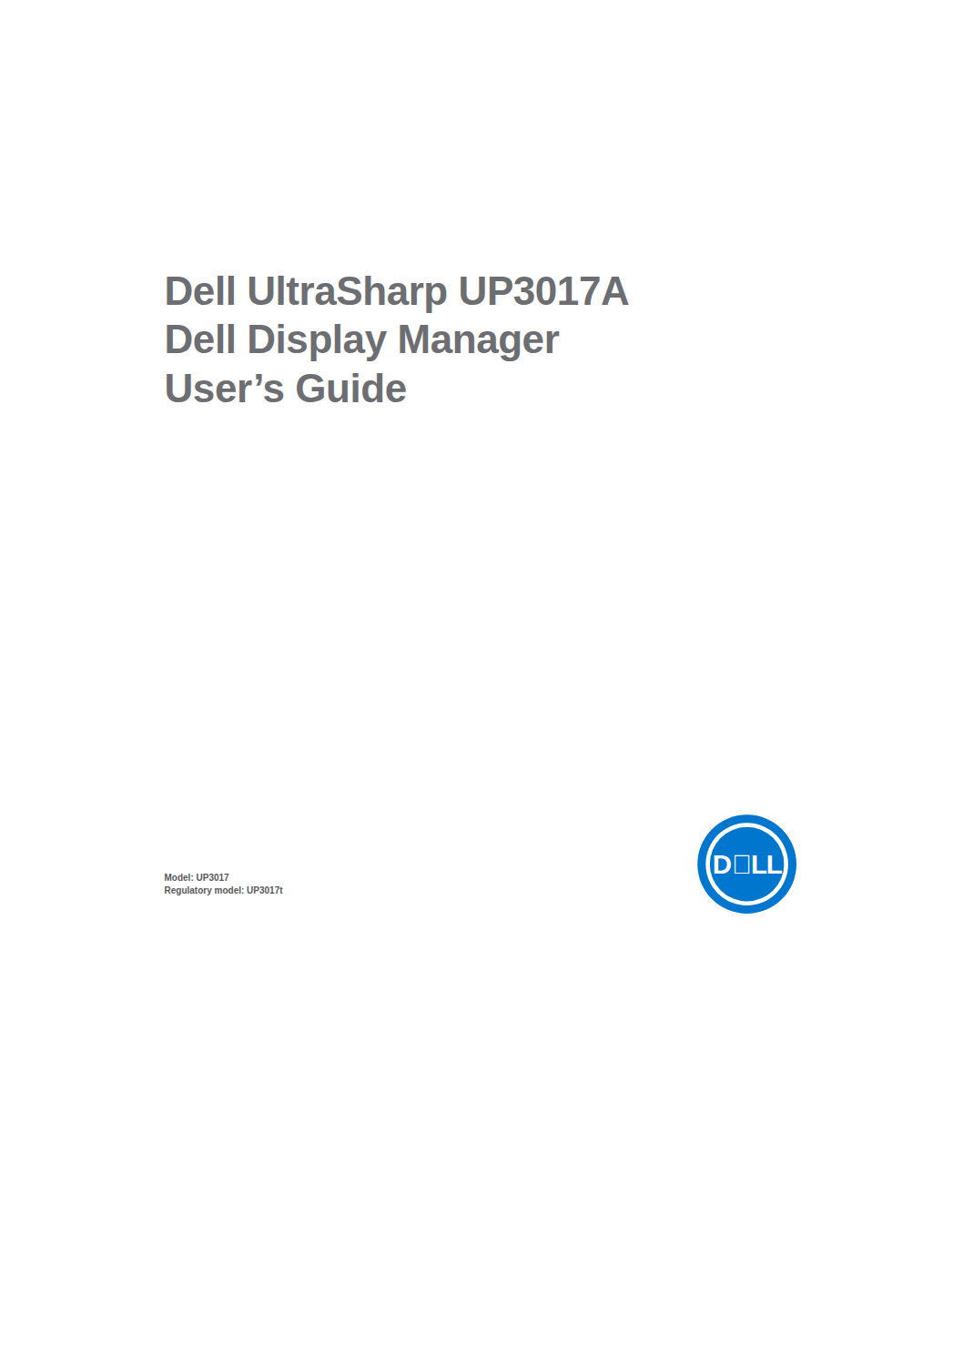Dell UltraSharp UP3017A
Dell Display Manager
User’s Guide
Model: UP3017
Regulatory model: UP3017t
Dell D⃠LL